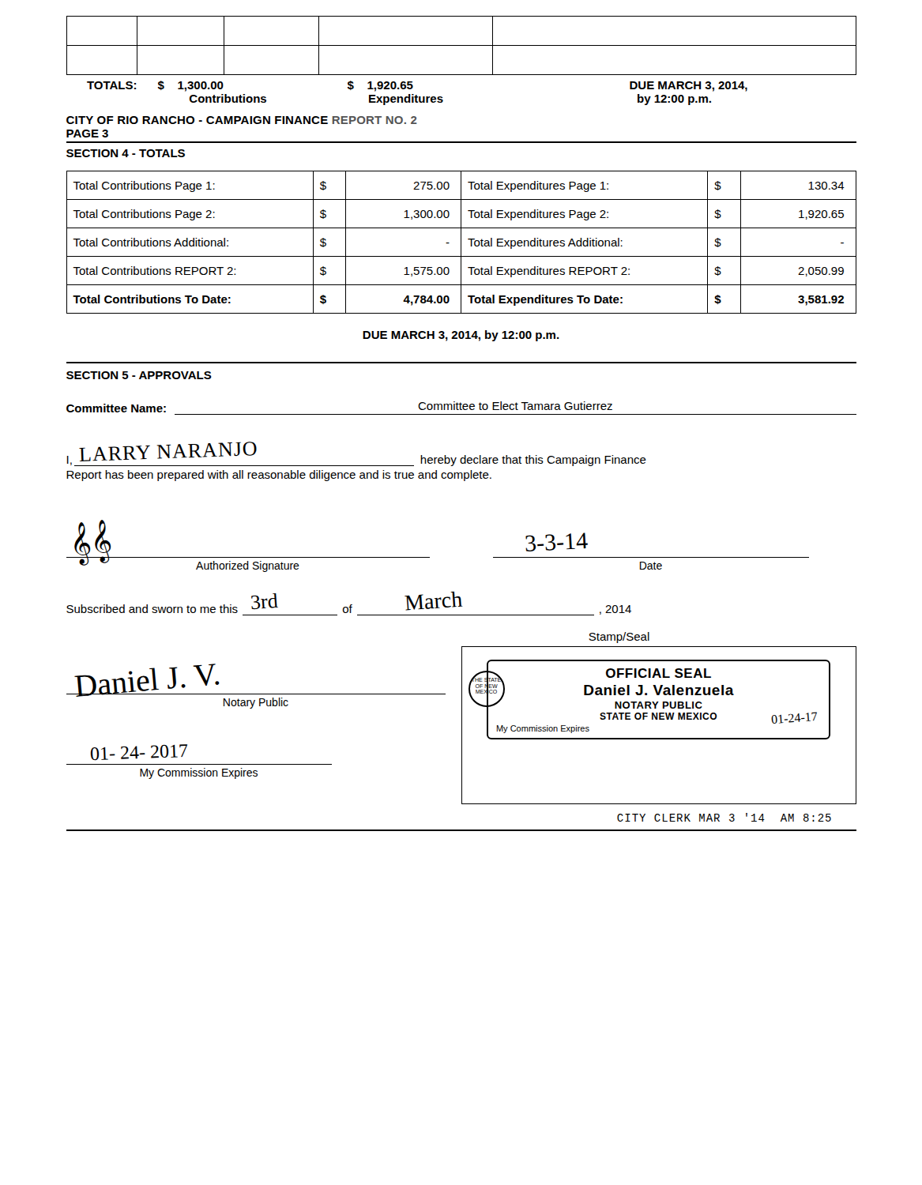TOTALS:
$ 1,300.00
$ 1,920.65
DUE MARCH 3, 2014,
Contributions
Expenditures
by 12:00 p.m.
CITY OF RIO RANCHO - CAMPAIGN FINANCE REPORT NO. 2
PAGE 3
SECTION 4 - TOTALS
| Total Contributions Page 1: | $ | 275.00 | Total Expenditures Page 1: | $ | 130.34 |
| Total Contributions Page 2: | $ | 1,300.00 | Total Expenditures Page 2: | $ | 1,920.65 |
| Total Contributions Additional: | $ | - | Total Expenditures Additional: | $ | - |
| Total Contributions REPORT 2: | $ | 1,575.00 | Total Expenditures REPORT 2: | $ | 2,050.99 |
| Total Contributions To Date: | $ | 4,784.00 | Total Expenditures To Date: | $ | 3,581.92 |
DUE MARCH 3, 2014, by 12:00 p.m.
SECTION 5 - APPROVALS
Committee Name:
Committee to Elect Tamara Gutierrez
I, LARRY NARANJO hereby declare that this Campaign Finance
Report has been prepared with all reasonable diligence and is true and complete.
 𝄞𝄞 
Authorized Signature
3-3-14
Date
Subscribed and sworn to me this 3rd of March , 2014
Stamp/Seal
Daniel J. V.
Notary Public
01- 24- 2017
My Commission Expires
THE STATE OF NEW MEXICO
OFFICIAL SEAL
Daniel J. Valenzuela
NOTARY PUBLIC
STATE OF NEW MEXICO
My Commission Expires01-24-17
CITY CLERK MAR 3 '14 AM 8:25